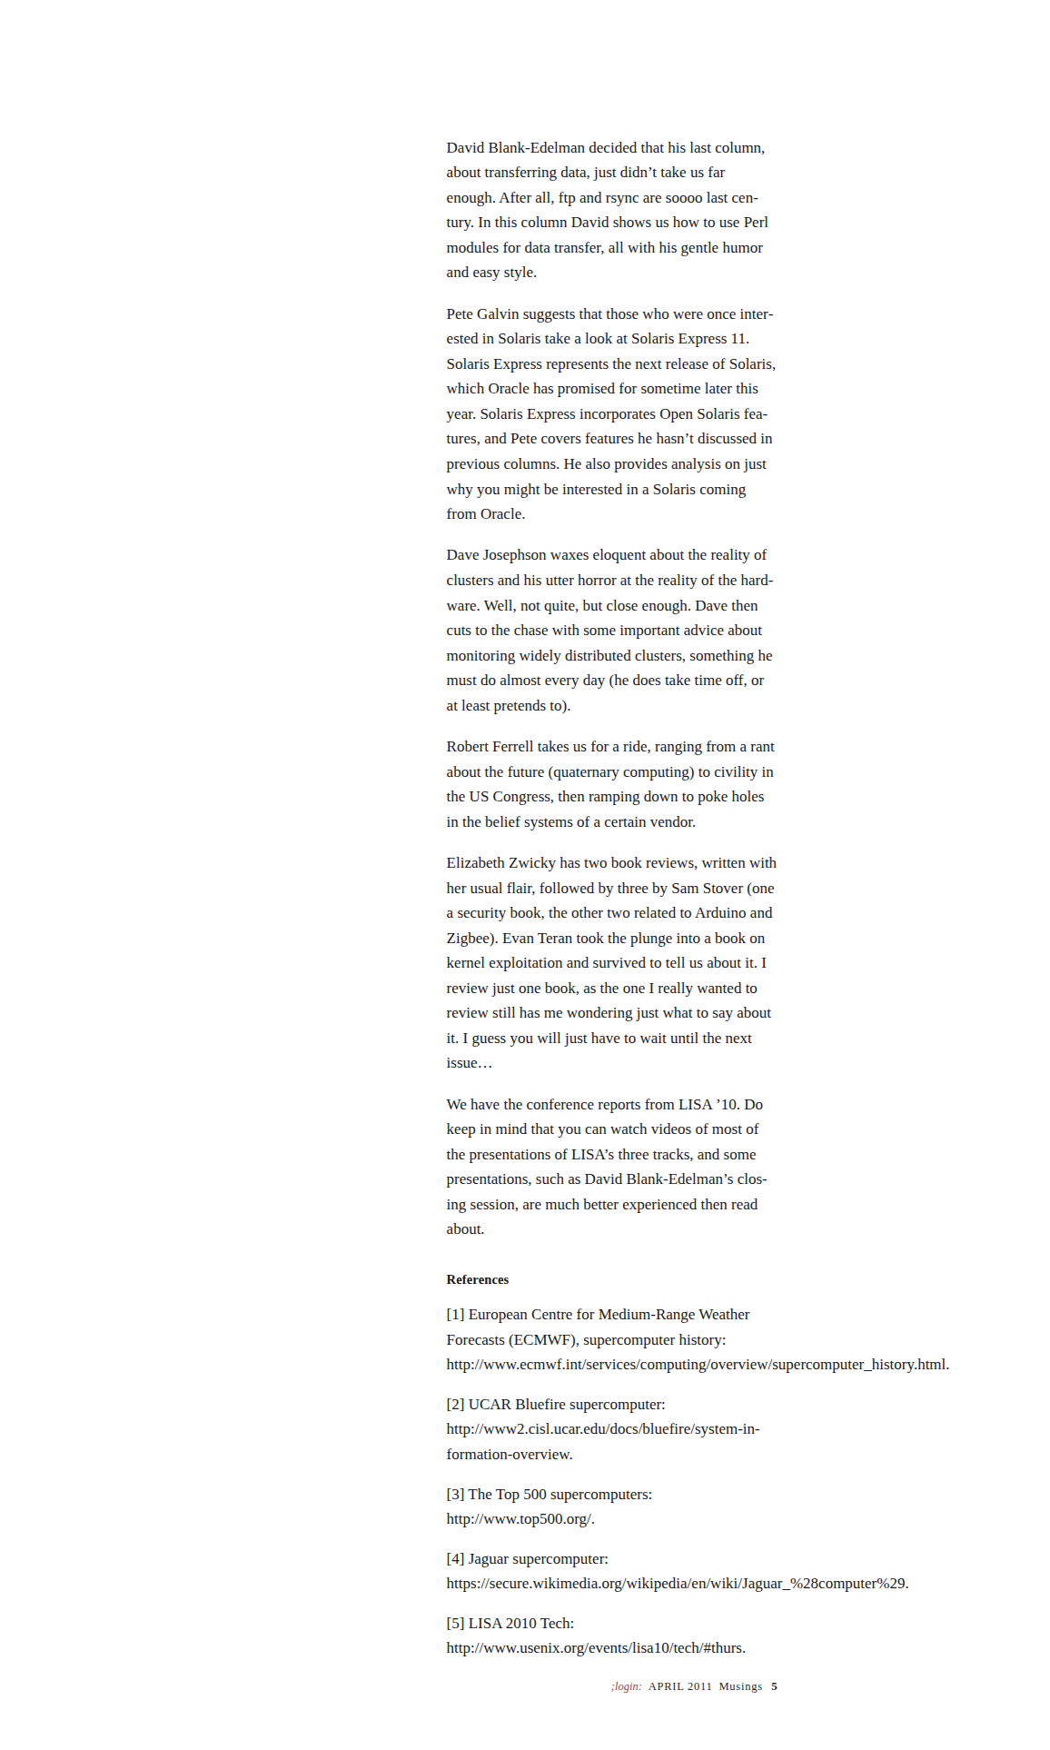David Blank-Edelman decided that his last column, about transferring data, just didn’t take us far enough. After all, ftp and rsync are soooo last century. In this column David shows us how to use Perl modules for data transfer, all with his gentle humor and easy style.
Pete Galvin suggests that those who were once interested in Solaris take a look at Solaris Express 11. Solaris Express represents the next release of Solaris, which Oracle has promised for sometime later this year. Solaris Express incorporates Open Solaris features, and Pete covers features he hasn’t discussed in previous columns. He also provides analysis on just why you might be interested in a Solaris coming from Oracle.
Dave Josephson waxes eloquent about the reality of clusters and his utter horror at the reality of the hardware. Well, not quite, but close enough. Dave then cuts to the chase with some important advice about monitoring widely distributed clusters, something he must do almost every day (he does take time off, or at least pretends to).
Robert Ferrell takes us for a ride, ranging from a rant about the future (quaternary computing) to civility in the US Congress, then ramping down to poke holes in the belief systems of a certain vendor.
Elizabeth Zwicky has two book reviews, written with her usual flair, followed by three by Sam Stover (one a security book, the other two related to Arduino and Zigbee). Evan Teran took the plunge into a book on kernel exploitation and survived to tell us about it. I review just one book, as the one I really wanted to review still has me wondering just what to say about it. I guess you will just have to wait until the next issue…
We have the conference reports from LISA ’10. Do keep in mind that you can watch videos of most of the presentations of LISA’s three tracks, and some presentations, such as David Blank-Edelman’s closing session, are much better experienced then read about.
References
[1] European Centre for Medium-Range Weather Forecasts (ECMWF), supercomputer history: http://www.ecmwf.int/services/computing/overview/supercomputer_history.html.
[2] UCAR Bluefire supercomputer: http://www2.cisl.ucar.edu/docs/bluefire/system-information-overview.
[3] The Top 500 supercomputers: http://www.top500.org/.
[4] Jaguar supercomputer: https://secure.wikimedia.org/wikipedia/en/wiki/Jaguar_%28computer%29.
[5] LISA 2010 Tech: http://www.usenix.org/events/lisa10/tech/#thurs.
;login: APRIL 2011 Musings 5